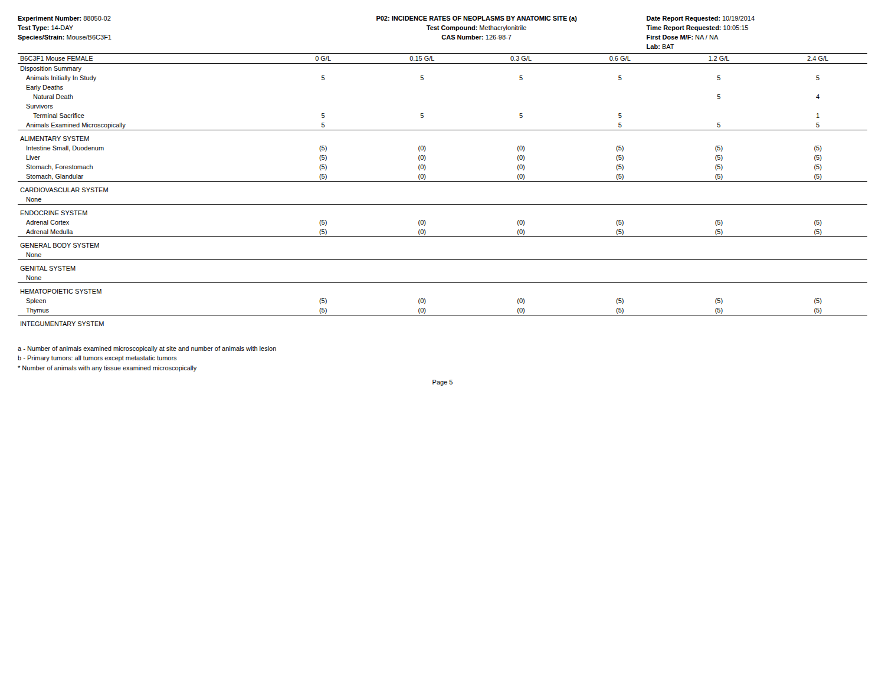| Experiment Number: 88050-02 Test Type: 14-DAY Species/Strain: Mouse/B6C3F1 | P02: INCIDENCE RATES OF NEOPLASMS BY ANATOMIC SITE (a) Test Compound: Methacrylonitrile CAS Number: 126-98-7 | Date Report Requested: 10/19/2014 Time Report Requested: 10:05:15 First Dose M/F: NA / NA Lab: BAT |
| B6C3F1 Mouse FEMALE | 0 G/L | 0.15 G/L | 0.3 G/L | 0.6 G/L | 1.2 G/L | 2.4 G/L |
| --- | --- | --- | --- | --- | --- | --- |
| Disposition Summary | | | | | | |
| Animals Initially In Study | 5 | 5 | 5 | 5 | 5 | 5 |
| Early Deaths | | | | | | |
| Natural Death | | | | | 5 | 4 |
| Survivors | | | | | | |
| Terminal Sacrifice | 5 | 5 | 5 | 5 | | 1 |
| Animals Examined Microscopically | 5 | | | 5 | 5 | 5 |
| ALIMENTARY SYSTEM | | | | | | |
| Intestine Small, Duodenum | (5) | (0) | (0) | (5) | (5) | (5) |
| Liver | (5) | (0) | (0) | (5) | (5) | (5) |
| Stomach, Forestomach | (5) | (0) | (0) | (5) | (5) | (5) |
| Stomach, Glandular | (5) | (0) | (0) | (5) | (5) | (5) |
| CARDIOVASCULAR SYSTEM | | | | | | |
| None | | | | | | |
| ENDOCRINE SYSTEM | | | | | | |
| Adrenal Cortex | (5) | (0) | (0) | (5) | (5) | (5) |
| Adrenal Medulla | (5) | (0) | (0) | (5) | (5) | (5) |
| GENERAL BODY SYSTEM | | | | | | |
| None | | | | | | |
| GENITAL SYSTEM | | | | | | |
| None | | | | | | |
| HEMATOPOIETIC SYSTEM | | | | | | |
| Spleen | (5) | (0) | (0) | (5) | (5) | (5) |
| Thymus | (5) | (0) | (0) | (5) | (5) | (5) |
| INTEGUMENTARY SYSTEM | | | | | | |
a - Number of animals examined microscopically at site and number of animals with lesion
b - Primary tumors: all tumors except metastatic tumors
* Number of animals with any tissue examined microscopically
Page 5